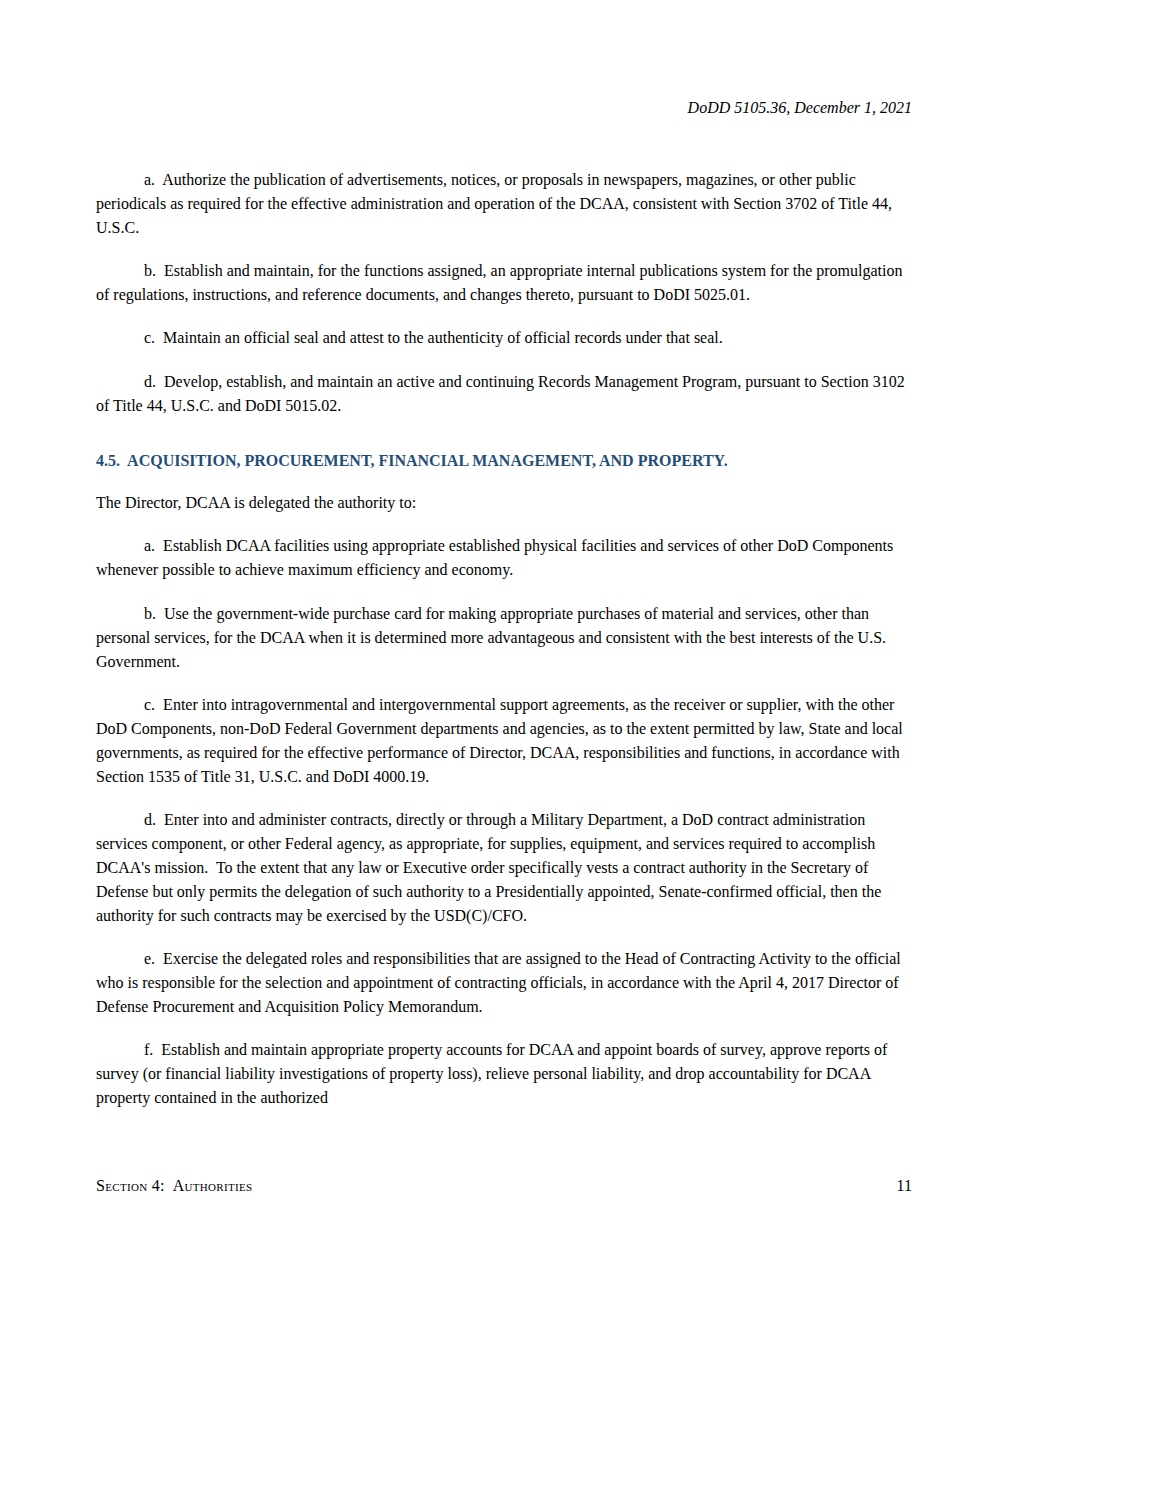DoDD 5105.36, December 1, 2021
a. Authorize the publication of advertisements, notices, or proposals in newspapers, magazines, or other public periodicals as required for the effective administration and operation of the DCAA, consistent with Section 3702 of Title 44, U.S.C.
b. Establish and maintain, for the functions assigned, an appropriate internal publications system for the promulgation of regulations, instructions, and reference documents, and changes thereto, pursuant to DoDI 5025.01.
c. Maintain an official seal and attest to the authenticity of official records under that seal.
d. Develop, establish, and maintain an active and continuing Records Management Program, pursuant to Section 3102 of Title 44, U.S.C. and DoDI 5015.02.
4.5. Acquisition, Procurement, Financial Management, and Property.
The Director, DCAA is delegated the authority to:
a. Establish DCAA facilities using appropriate established physical facilities and services of other DoD Components whenever possible to achieve maximum efficiency and economy.
b. Use the government-wide purchase card for making appropriate purchases of material and services, other than personal services, for the DCAA when it is determined more advantageous and consistent with the best interests of the U.S. Government.
c. Enter into intragovernmental and intergovernmental support agreements, as the receiver or supplier, with the other DoD Components, non-DoD Federal Government departments and agencies, as to the extent permitted by law, State and local governments, as required for the effective performance of Director, DCAA, responsibilities and functions, in accordance with Section 1535 of Title 31, U.S.C. and DoDI 4000.19.
d. Enter into and administer contracts, directly or through a Military Department, a DoD contract administration services component, or other Federal agency, as appropriate, for supplies, equipment, and services required to accomplish DCAA's mission. To the extent that any law or Executive order specifically vests a contract authority in the Secretary of Defense but only permits the delegation of such authority to a Presidentially appointed, Senate-confirmed official, then the authority for such contracts may be exercised by the USD(C)/CFO.
e. Exercise the delegated roles and responsibilities that are assigned to the Head of Contracting Activity to the official who is responsible for the selection and appointment of contracting officials, in accordance with the April 4, 2017 Director of Defense Procurement and Acquisition Policy Memorandum.
f. Establish and maintain appropriate property accounts for DCAA and appoint boards of survey, approve reports of survey (or financial liability investigations of property loss), relieve personal liability, and drop accountability for DCAA property contained in the authorized
Section 4: Authorities 11